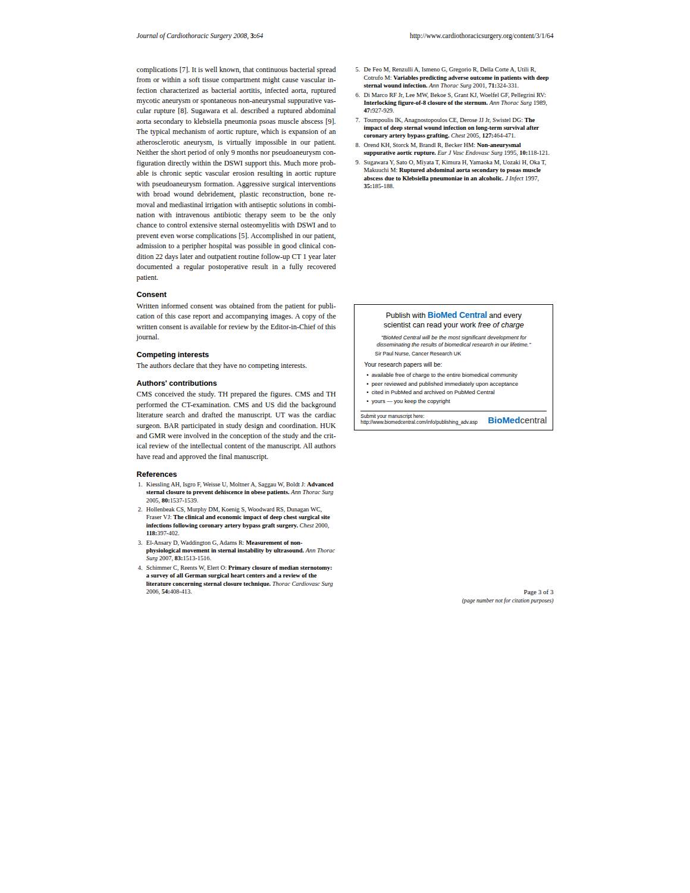Journal of Cardiothoracic Surgery 2008, 3: 64
http://www.cardiothoracicsurgery.org/content/3/1/64
complications [7]. It is well known, that continuous bacterial spread from or within a soft tissue compartment might cause vascular infection characterized as bacterial aortitis, infected aorta, ruptured mycotic aneurysm or spontaneous non-aneurysmal suppurative vascular rupture [8]. Sugawara et al. described a ruptured abdominal aorta secondary to klebsiella pneumonia psoas muscle abscess [9]. The typical mechanism of aortic rupture, which is expansion of an atherosclerotic aneurysm, is virtually impossible in our patient. Neither the short period of only 9 months nor pseudoaneurysm configuration directly within the DSWI support this. Much more probable is chronic septic vascular erosion resulting in aortic rupture with pseudoaneurysm formation. Aggressive surgical interventions with broad wound debridement, plastic reconstruction, bone removal and mediastinal irrigation with antiseptic solutions in combination with intravenous antibiotic therapy seem to be the only chance to control extensive sternal osteomyelitis with DSWI and to prevent even worse complications [5]. Accomplished in our patient, admission to a peripher hospital was possible in good clinical condition 22 days later and outpatient routine follow-up CT 1 year later documented a regular postoperative result in a fully recovered patient.
Consent
Written informed consent was obtained from the patient for publication of this case report and accompanying images. A copy of the written consent is available for review by the Editor-in-Chief of this journal.
Competing interests
The authors declare that they have no competing interests.
Authors' contributions
CMS conceived the study. TH prepared the figures. CMS and TH performed the CT-examination. CMS and US did the background literature search and drafted the manuscript. UT was the cardiac surgeon. BAR participated in study design and coordination. HUK and GMR were involved in the conception of the study and the critical review of the intellectual content of the manuscript. All authors have read and approved the final manuscript.
References
Kiessling AH, Isgro F, Weisse U, Moltner A, Saggau W, Boldt J: Advanced sternal closure to prevent dehiscence in obese patients. Ann Thorac Surg 2005, 80: 1537-1539.
Hollenbeak CS, Murphy DM, Koenig S, Woodward RS, Dunagan WC, Fraser VJ: The clinical and economic impact of deep chest surgical site infections following coronary artery bypass graft surgery. Chest 2000, 118: 397-402.
El-Ansary D, Waddington G, Adams R: Measurement of non-physiological movement in sternal instability by ultrasound. Ann Thorac Surg 2007, 83: 1513-1516.
Schimmer C, Reents W, Elert O: Primary closure of median sternotomy: a survey of all German surgical heart centers and a review of the literature concerning sternal closure technique. Thorac Cardiovasc Surg 2006, 54: 408-413.
De Feo M, Renzulli A, Ismeno G, Gregorio R, Della Corte A, Utili R, Cotrufo M: Variables predicting adverse outcome in patients with deep sternal wound infection. Ann Thorac Surg 2001, 71: 324-331.
Di Marco RF Jr, Lee MW, Bekoe S, Grant KJ, Woelfel GF, Pellegrini RV: Interlocking figure-of-8 closure of the sternum. Ann Thorac Surg 1989, 47: 927-929.
Toumpoulis IK, Anagnostopoulos CE, Derose JJ Jr, Swistel DG: The impact of deep sternal wound infection on long-term survival after coronary artery bypass grafting. Chest 2005, 127: 464-471.
Orend KH, Storck M, Brandl R, Becker HM: Non-aneurysmal suppurative aortic rupture. Eur J Vasc Endovasc Surg 1995, 10: 118-121.
Sugawara Y, Sato O, Miyata T, Kimura H, Yamaoka M, Uozaki H, Oka T, Makuuchi M: Ruptured abdominal aorta secondary to psoas muscle abscess due to Klebsiella pneumoniae in an alcoholic. J Infect 1997, 35: 185-188.
Publish with Bio Med Central and every
scientist can read your work free of charge
"BioMed Central will be the most significant development for disseminating the results of biomedical research in our lifetime." Sir Paul Nurse, Cancer Research UK
Your research papers will be:
available free of charge to the entire biomedical community
peer reviewed and published immediately upon acceptance
cited in PubMed and archived on PubMed Central
yours — you keep the copyright
Submit your manuscript here:
http://www.biomedcentral.com/info/publishing_adv.asp
Bio Med central
Page 3 of 3
(page number not for citation purposes)